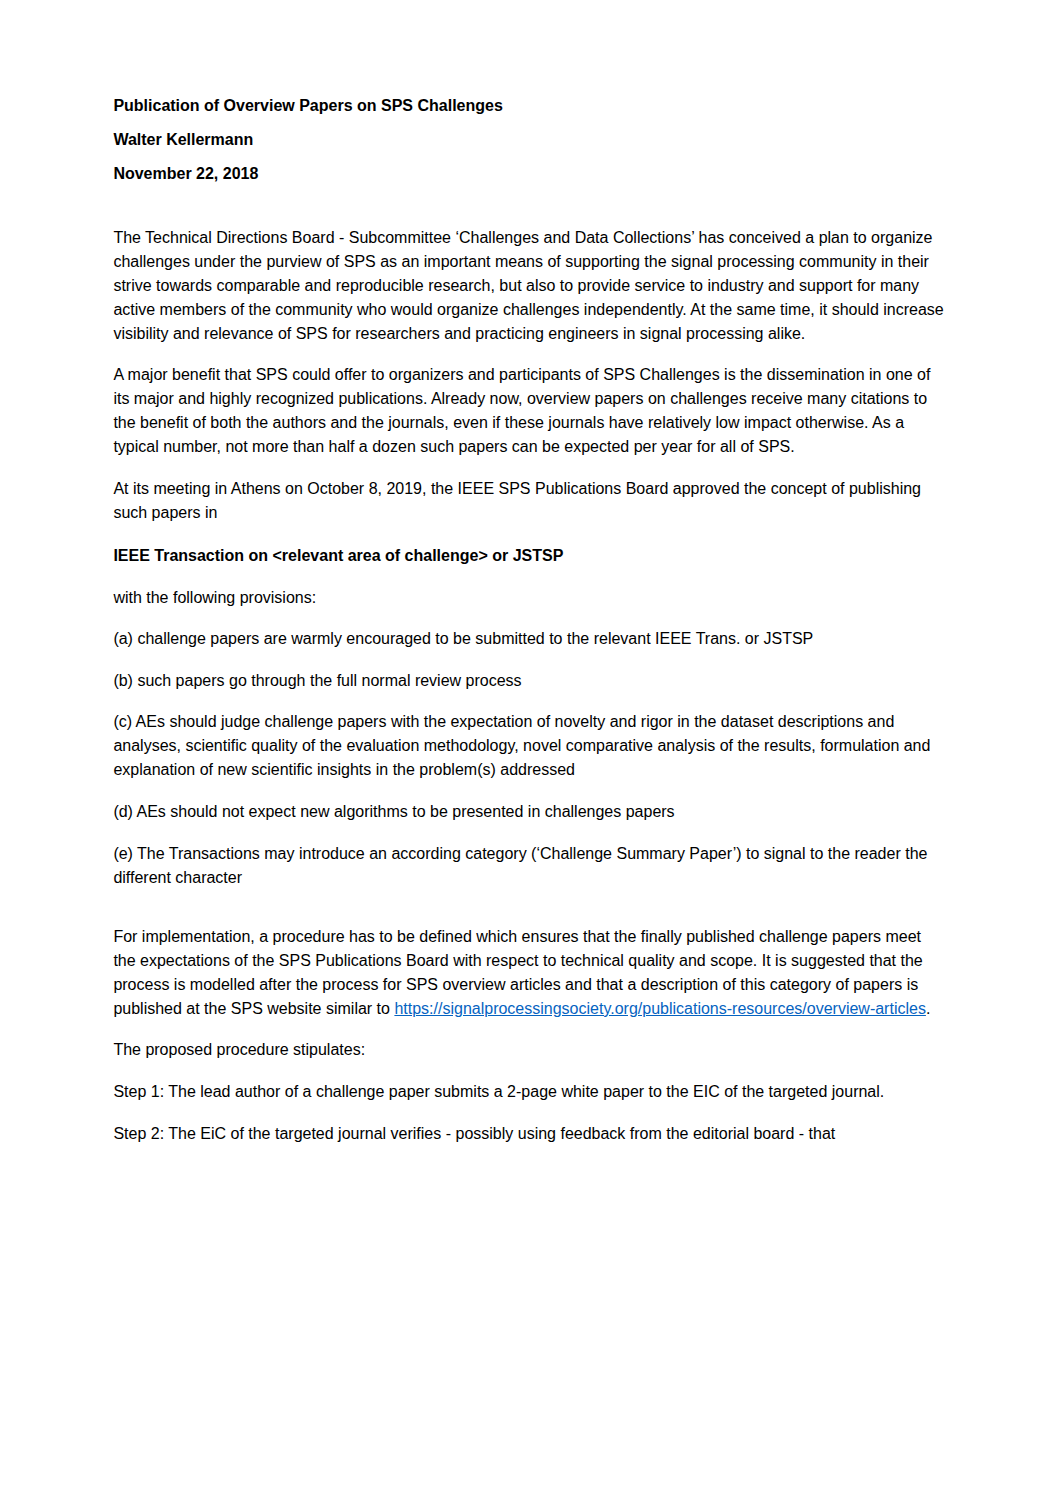Publication of Overview Papers on SPS Challenges
Walter Kellermann
November 22, 2018
The Technical Directions Board - Subcommittee ‘Challenges and Data Collections’ has conceived a plan to organize challenges under the purview of SPS as an important means of supporting the signal processing community in their strive towards comparable and reproducible research, but also to provide service to industry and support for many active members of the community who would organize challenges independently. At the same time, it should increase visibility and relevance of SPS for researchers and practicing engineers in signal processing alike.
A major benefit that SPS could offer to organizers and participants of SPS Challenges is the dissemination in one of its major and highly recognized publications. Already now, overview papers on challenges receive many citations to the benefit of both the authors and the journals, even if these journals have relatively low impact otherwise. As a typical number, not more than half a dozen such papers can be expected per year for all of SPS.
At its meeting in Athens on October 8, 2019, the IEEE SPS Publications Board approved the concept of publishing such papers in
IEEE Transaction on <relevant area of challenge> or JSTSP
with the following provisions:
(a) challenge papers are warmly encouraged to be submitted to the relevant IEEE Trans. or JSTSP
(b) such papers go through the full normal review process
(c) AEs should judge challenge papers with the expectation of novelty and rigor in the dataset descriptions and analyses, scientific quality of the evaluation methodology, novel comparative analysis of the results, formulation and explanation of new scientific insights in the problem(s) addressed
(d) AEs should not expect new algorithms to be presented in challenges papers
(e) The Transactions may introduce an according category (‘Challenge Summary Paper’) to signal to the reader the different character
For implementation, a procedure has to be defined which ensures that the finally published challenge papers meet the expectations of the SPS Publications Board with respect to technical quality and scope. It is suggested that the process is modelled after the process for SPS overview articles and that a description of this category of papers is published at the SPS website similar to https://signalprocessingsociety.org/publications-resources/overview-articles.
The proposed procedure stipulates:
Step 1: The lead author of a challenge paper submits a 2-page white paper to the EIC of the targeted journal.
Step 2: The EiC of the targeted journal verifies - possibly using feedback from the editorial board - that